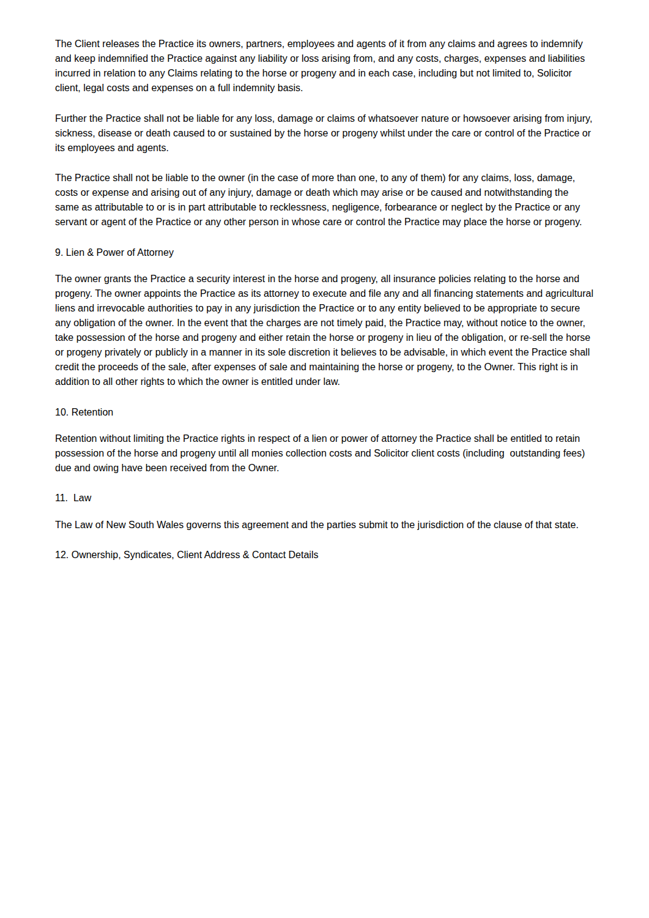The Client releases the Practice its owners, partners, employees and agents of it from any claims and agrees to indemnify and keep indemnified the Practice against any liability or loss arising from, and any costs, charges, expenses and liabilities incurred in relation to any Claims relating to the horse or progeny and in each case, including but not limited to, Solicitor client, legal costs and expenses on a full indemnity basis.
Further the Practice shall not be liable for any loss, damage or claims of whatsoever nature or howsoever arising from injury, sickness, disease or death caused to or sustained by the horse or progeny whilst under the care or control of the Practice or its employees and agents.
The Practice shall not be liable to the owner (in the case of more than one, to any of them) for any claims, loss, damage, costs or expense and arising out of any injury, damage or death which may arise or be caused and notwithstanding the same as attributable to or is in part attributable to recklessness, negligence, forbearance or neglect by the Practice or any servant or agent of the Practice or any other person in whose care or control the Practice may place the horse or progeny.
9. Lien & Power of Attorney
The owner grants the Practice a security interest in the horse and progeny, all insurance policies relating to the horse and progeny. The owner appoints the Practice as its attorney to execute and file any and all financing statements and agricultural liens and irrevocable authorities to pay in any jurisdiction the Practice or to any entity believed to be appropriate to secure any obligation of the owner. In the event that the charges are not timely paid, the Practice may, without notice to the owner, take possession of the horse and progeny and either retain the horse or progeny in lieu of the obligation, or re-sell the horse or progeny privately or publicly in a manner in its sole discretion it believes to be advisable, in which event the Practice shall credit the proceeds of the sale, after expenses of sale and maintaining the horse or progeny, to the Owner. This right is in addition to all other rights to which the owner is entitled under law.
10. Retention
Retention without limiting the Practice rights in respect of a lien or power of attorney the Practice shall be entitled to retain possession of the horse and progeny until all monies collection costs and Solicitor client costs (including outstanding fees) due and owing have been received from the Owner.
11. Law
The Law of New South Wales governs this agreement and the parties submit to the jurisdiction of the clause of that state.
12. Ownership, Syndicates, Client Address & Contact Details